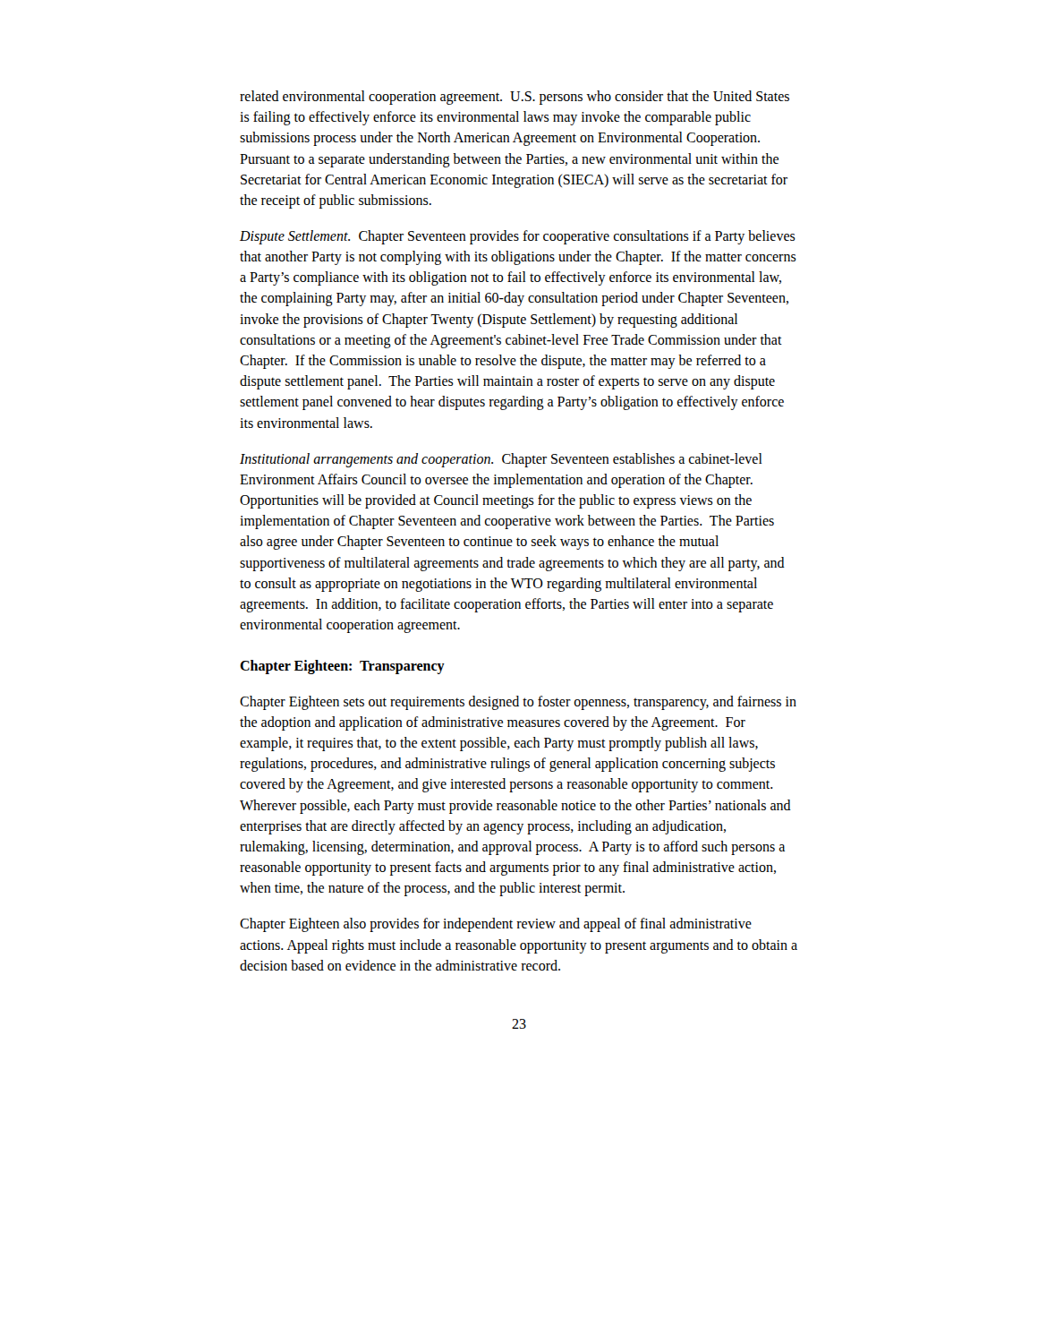related environmental cooperation agreement. U.S. persons who consider that the United States is failing to effectively enforce its environmental laws may invoke the comparable public submissions process under the North American Agreement on Environmental Cooperation. Pursuant to a separate understanding between the Parties, a new environmental unit within the Secretariat for Central American Economic Integration (SIECA) will serve as the secretariat for the receipt of public submissions.
Dispute Settlement. Chapter Seventeen provides for cooperative consultations if a Party believes that another Party is not complying with its obligations under the Chapter. If the matter concerns a Party’s compliance with its obligation not to fail to effectively enforce its environmental law, the complaining Party may, after an initial 60-day consultation period under Chapter Seventeen, invoke the provisions of Chapter Twenty (Dispute Settlement) by requesting additional consultations or a meeting of the Agreement's cabinet-level Free Trade Commission under that Chapter. If the Commission is unable to resolve the dispute, the matter may be referred to a dispute settlement panel. The Parties will maintain a roster of experts to serve on any dispute settlement panel convened to hear disputes regarding a Party’s obligation to effectively enforce its environmental laws.
Institutional arrangements and cooperation. Chapter Seventeen establishes a cabinet-level Environment Affairs Council to oversee the implementation and operation of the Chapter. Opportunities will be provided at Council meetings for the public to express views on the implementation of Chapter Seventeen and cooperative work between the Parties. The Parties also agree under Chapter Seventeen to continue to seek ways to enhance the mutual supportiveness of multilateral agreements and trade agreements to which they are all party, and to consult as appropriate on negotiations in the WTO regarding multilateral environmental agreements. In addition, to facilitate cooperation efforts, the Parties will enter into a separate environmental cooperation agreement.
Chapter Eighteen: Transparency
Chapter Eighteen sets out requirements designed to foster openness, transparency, and fairness in the adoption and application of administrative measures covered by the Agreement. For example, it requires that, to the extent possible, each Party must promptly publish all laws, regulations, procedures, and administrative rulings of general application concerning subjects covered by the Agreement, and give interested persons a reasonable opportunity to comment. Wherever possible, each Party must provide reasonable notice to the other Parties’ nationals and enterprises that are directly affected by an agency process, including an adjudication, rulemaking, licensing, determination, and approval process. A Party is to afford such persons a reasonable opportunity to present facts and arguments prior to any final administrative action, when time, the nature of the process, and the public interest permit.
Chapter Eighteen also provides for independent review and appeal of final administrative actions. Appeal rights must include a reasonable opportunity to present arguments and to obtain a decision based on evidence in the administrative record.
23